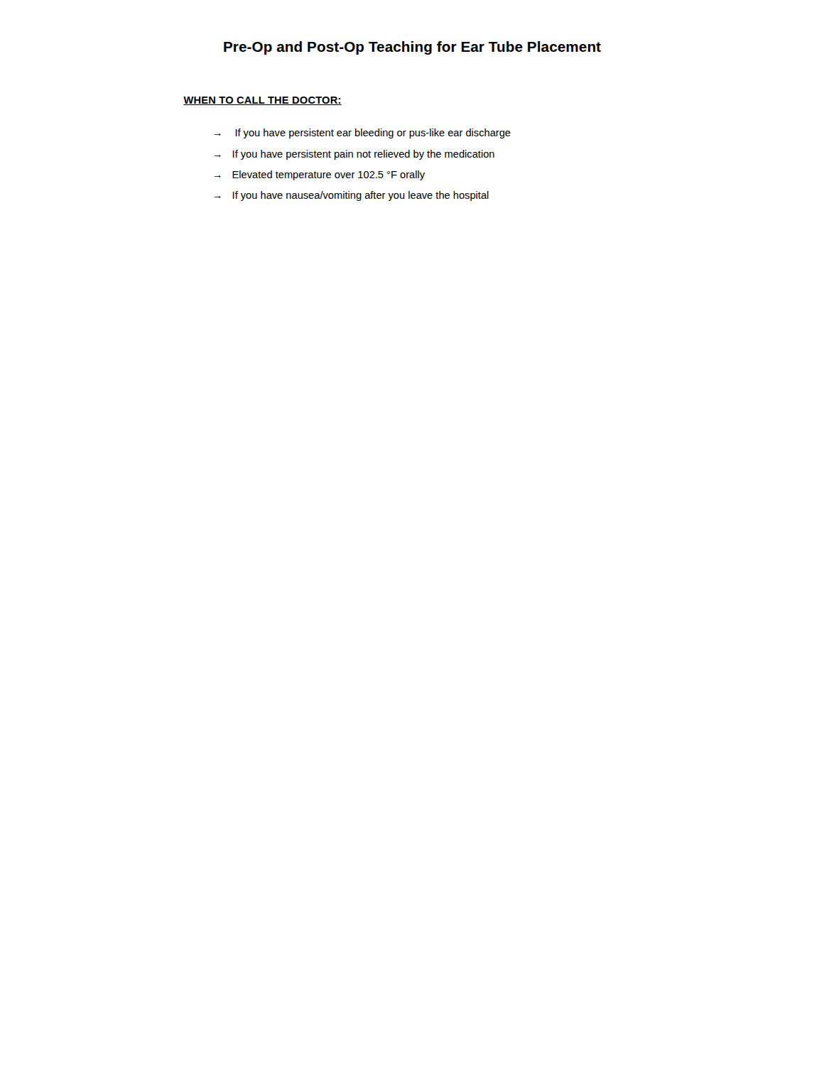Pre-Op and Post-Op Teaching for Ear Tube Placement
WHEN TO CALL THE DOCTOR:
→If you have persistent ear bleeding or pus-like ear discharge
→If you have persistent pain not relieved by the medication
→Elevated temperature over 102.5 °F orally
→If you have nausea/vomiting after you leave the hospital